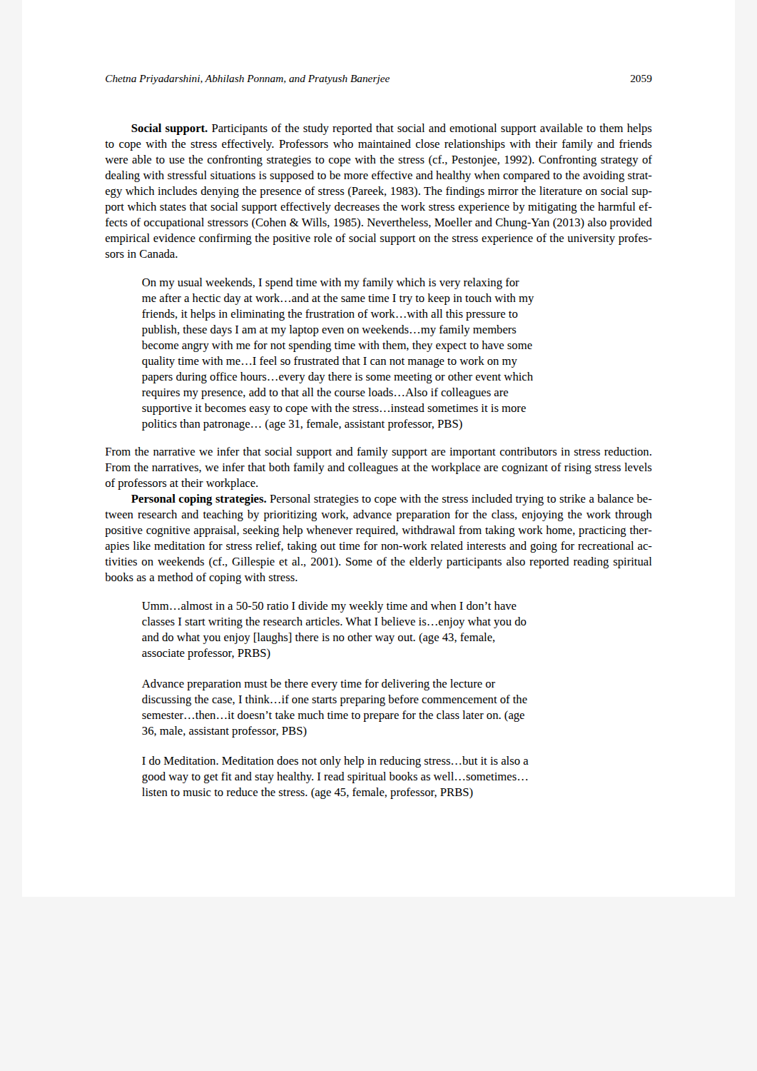Chetna Priyadarshini, Abhilash Ponnam, and Pratyush Banerjee 2059
Social support. Participants of the study reported that social and emotional support available to them helps to cope with the stress effectively. Professors who maintained close relationships with their family and friends were able to use the confronting strategies to cope with the stress (cf., Pestonjee, 1992). Confronting strategy of dealing with stressful situations is supposed to be more effective and healthy when compared to the avoiding strategy which includes denying the presence of stress (Pareek, 1983). The findings mirror the literature on social support which states that social support effectively decreases the work stress experience by mitigating the harmful effects of occupational stressors (Cohen & Wills, 1985). Nevertheless, Moeller and Chung-Yan (2013) also provided empirical evidence confirming the positive role of social support on the stress experience of the university professors in Canada.
On my usual weekends, I spend time with my family which is very relaxing for me after a hectic day at work…and at the same time I try to keep in touch with my friends, it helps in eliminating the frustration of work…with all this pressure to publish, these days I am at my laptop even on weekends…my family members become angry with me for not spending time with them, they expect to have some quality time with me…I feel so frustrated that I can not manage to work on my papers during office hours…every day there is some meeting or other event which requires my presence, add to that all the course loads…Also if colleagues are supportive it becomes easy to cope with the stress…instead sometimes it is more politics than patronage… (age 31, female, assistant professor, PBS)
From the narrative we infer that social support and family support are important contributors in stress reduction. From the narratives, we infer that both family and colleagues at the workplace are cognizant of rising stress levels of professors at their workplace.
Personal coping strategies. Personal strategies to cope with the stress included trying to strike a balance between research and teaching by prioritizing work, advance preparation for the class, enjoying the work through positive cognitive appraisal, seeking help whenever required, withdrawal from taking work home, practicing therapies like meditation for stress relief, taking out time for non-work related interests and going for recreational activities on weekends (cf., Gillespie et al., 2001). Some of the elderly participants also reported reading spiritual books as a method of coping with stress.
Umm…almost in a 50-50 ratio I divide my weekly time and when I don’t have classes I start writing the research articles. What I believe is…enjoy what you do and do what you enjoy [laughs] there is no other way out. (age 43, female, associate professor, PRBS)
Advance preparation must be there every time for delivering the lecture or discussing the case, I think…if one starts preparing before commencement of the semester…then…it doesn’t take much time to prepare for the class later on. (age 36, male, assistant professor, PBS)
I do Meditation. Meditation does not only help in reducing stress…but it is also a good way to get fit and stay healthy. I read spiritual books as well…sometimes…listen to music to reduce the stress. (age 45, female, professor, PRBS)